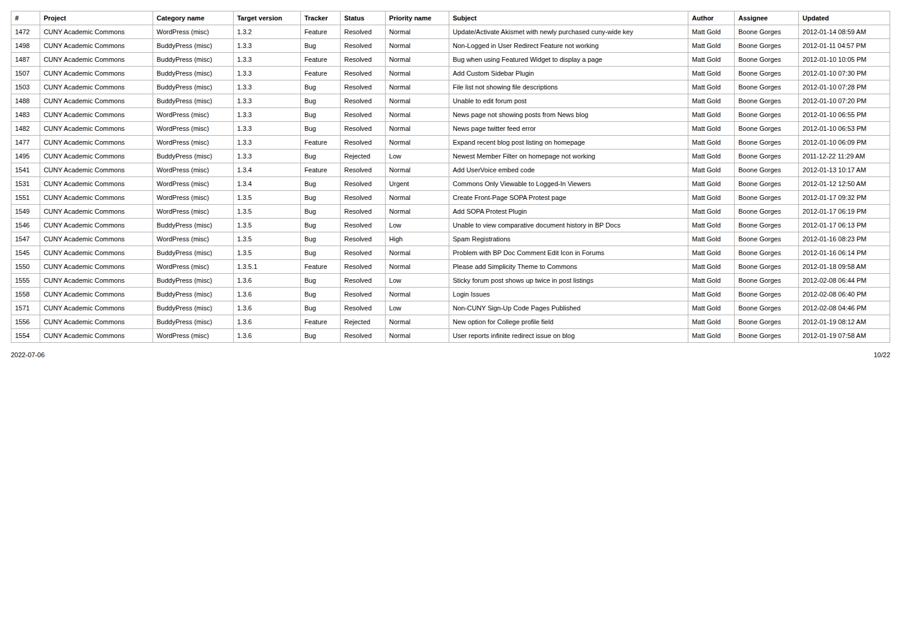| # | Project | Category name | Target version | Tracker | Status | Priority name | Subject | Author | Assignee | Updated |
| --- | --- | --- | --- | --- | --- | --- | --- | --- | --- | --- |
| 1472 | CUNY Academic Commons | WordPress (misc) | 1.3.2 | Feature | Resolved | Normal | Update/Activate Akismet with newly purchased cuny-wide key | Matt Gold | Boone Gorges | 2012-01-14 08:59 AM |
| 1498 | CUNY Academic Commons | BuddyPress (misc) | 1.3.3 | Bug | Resolved | Normal | Non-Logged in User Redirect Feature not working | Matt Gold | Boone Gorges | 2012-01-11 04:57 PM |
| 1487 | CUNY Academic Commons | BuddyPress (misc) | 1.3.3 | Feature | Resolved | Normal | Bug when using Featured Widget to display a page | Matt Gold | Boone Gorges | 2012-01-10 10:05 PM |
| 1507 | CUNY Academic Commons | BuddyPress (misc) | 1.3.3 | Feature | Resolved | Normal | Add Custom Sidebar Plugin | Matt Gold | Boone Gorges | 2012-01-10 07:30 PM |
| 1503 | CUNY Academic Commons | BuddyPress (misc) | 1.3.3 | Bug | Resolved | Normal | File list not showing file descriptions | Matt Gold | Boone Gorges | 2012-01-10 07:28 PM |
| 1488 | CUNY Academic Commons | BuddyPress (misc) | 1.3.3 | Bug | Resolved | Normal | Unable to edit forum post | Matt Gold | Boone Gorges | 2012-01-10 07:20 PM |
| 1483 | CUNY Academic Commons | WordPress (misc) | 1.3.3 | Bug | Resolved | Normal | News page not showing posts from News blog | Matt Gold | Boone Gorges | 2012-01-10 06:55 PM |
| 1482 | CUNY Academic Commons | WordPress (misc) | 1.3.3 | Bug | Resolved | Normal | News page twitter feed error | Matt Gold | Boone Gorges | 2012-01-10 06:53 PM |
| 1477 | CUNY Academic Commons | WordPress (misc) | 1.3.3 | Feature | Resolved | Normal | Expand recent blog post listing on homepage | Matt Gold | Boone Gorges | 2012-01-10 06:09 PM |
| 1495 | CUNY Academic Commons | BuddyPress (misc) | 1.3.3 | Bug | Rejected | Low | Newest Member Filter on homepage not working | Matt Gold | Boone Gorges | 2011-12-22 11:29 AM |
| 1541 | CUNY Academic Commons | WordPress (misc) | 1.3.4 | Feature | Resolved | Normal | Add UserVoice embed code | Matt Gold | Boone Gorges | 2012-01-13 10:17 AM |
| 1531 | CUNY Academic Commons | WordPress (misc) | 1.3.4 | Bug | Resolved | Urgent | Commons Only Viewable to Logged-In Viewers | Matt Gold | Boone Gorges | 2012-01-12 12:50 AM |
| 1551 | CUNY Academic Commons | WordPress (misc) | 1.3.5 | Bug | Resolved | Normal | Create Front-Page SOPA Protest page | Matt Gold | Boone Gorges | 2012-01-17 09:32 PM |
| 1549 | CUNY Academic Commons | WordPress (misc) | 1.3.5 | Bug | Resolved | Normal | Add SOPA Protest Plugin | Matt Gold | Boone Gorges | 2012-01-17 06:19 PM |
| 1546 | CUNY Academic Commons | BuddyPress (misc) | 1.3.5 | Bug | Resolved | Low | Unable to view comparative document history in BP Docs | Matt Gold | Boone Gorges | 2012-01-17 06:13 PM |
| 1547 | CUNY Academic Commons | WordPress (misc) | 1.3.5 | Bug | Resolved | High | Spam Registrations | Matt Gold | Boone Gorges | 2012-01-16 08:23 PM |
| 1545 | CUNY Academic Commons | BuddyPress (misc) | 1.3.5 | Bug | Resolved | Normal | Problem with BP Doc Comment Edit Icon in Forums | Matt Gold | Boone Gorges | 2012-01-16 06:14 PM |
| 1550 | CUNY Academic Commons | WordPress (misc) | 1.3.5.1 | Feature | Resolved | Normal | Please add Simplicity Theme to Commons | Matt Gold | Boone Gorges | 2012-01-18 09:58 AM |
| 1555 | CUNY Academic Commons | BuddyPress (misc) | 1.3.6 | Bug | Resolved | Low | Sticky forum post shows up twice in post listings | Matt Gold | Boone Gorges | 2012-02-08 06:44 PM |
| 1558 | CUNY Academic Commons | BuddyPress (misc) | 1.3.6 | Bug | Resolved | Normal | Login Issues | Matt Gold | Boone Gorges | 2012-02-08 06:40 PM |
| 1571 | CUNY Academic Commons | BuddyPress (misc) | 1.3.6 | Bug | Resolved | Low | Non-CUNY Sign-Up Code Pages Published | Matt Gold | Boone Gorges | 2012-02-08 04:46 PM |
| 1556 | CUNY Academic Commons | BuddyPress (misc) | 1.3.6 | Feature | Rejected | Normal | New option for College profile field | Matt Gold | Boone Gorges | 2012-01-19 08:12 AM |
| 1554 | CUNY Academic Commons | WordPress (misc) | 1.3.6 | Bug | Resolved | Normal | User reports infinite redirect issue on blog | Matt Gold | Boone Gorges | 2012-01-19 07:58 AM |
2022-07-06 10/22